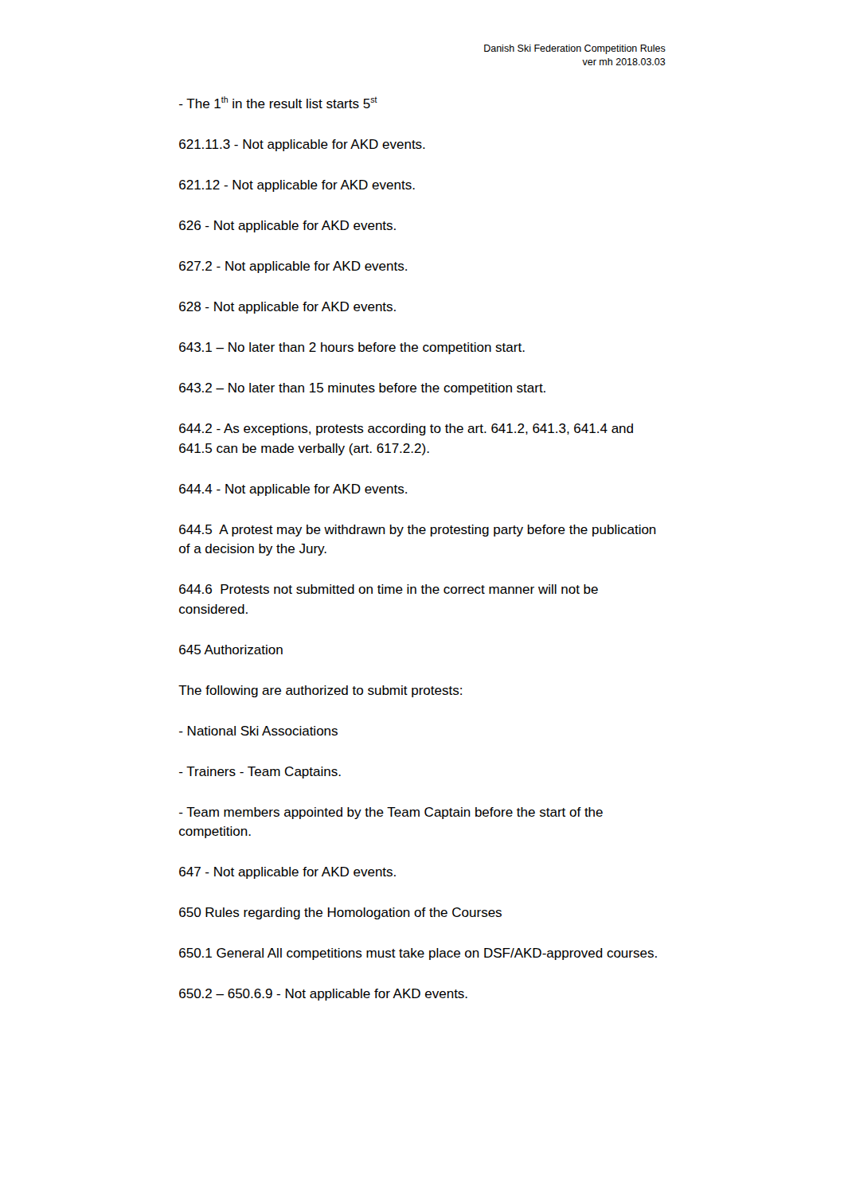Danish Ski Federation Competition Rules ver mh 2018.03.03
- The 1th in the result list starts 5st
621.11.3 - Not applicable for AKD events.
621.12 - Not applicable for AKD events.
626 - Not applicable for AKD events.
627.2 - Not applicable for AKD events.
628 - Not applicable for AKD events.
643.1 – No later than 2 hours before the competition start.
643.2 – No later than 15 minutes before the competition start.
644.2 - As exceptions, protests according to the art. 641.2, 641.3, 641.4 and 641.5 can be made verbally (art. 617.2.2).
644.4 - Not applicable for AKD events.
644.5 A protest may be withdrawn by the protesting party before the publication of a decision by the Jury.
644.6 Protests not submitted on time in the correct manner will not be considered.
645 Authorization
The following are authorized to submit protests:
- National Ski Associations
- Trainers - Team Captains.
- Team members appointed by the Team Captain before the start of the competition.
647 - Not applicable for AKD events.
650 Rules regarding the Homologation of the Courses
650.1 General All competitions must take place on DSF/AKD-approved courses.
650.2 – 650.6.9 - Not applicable for AKD events.